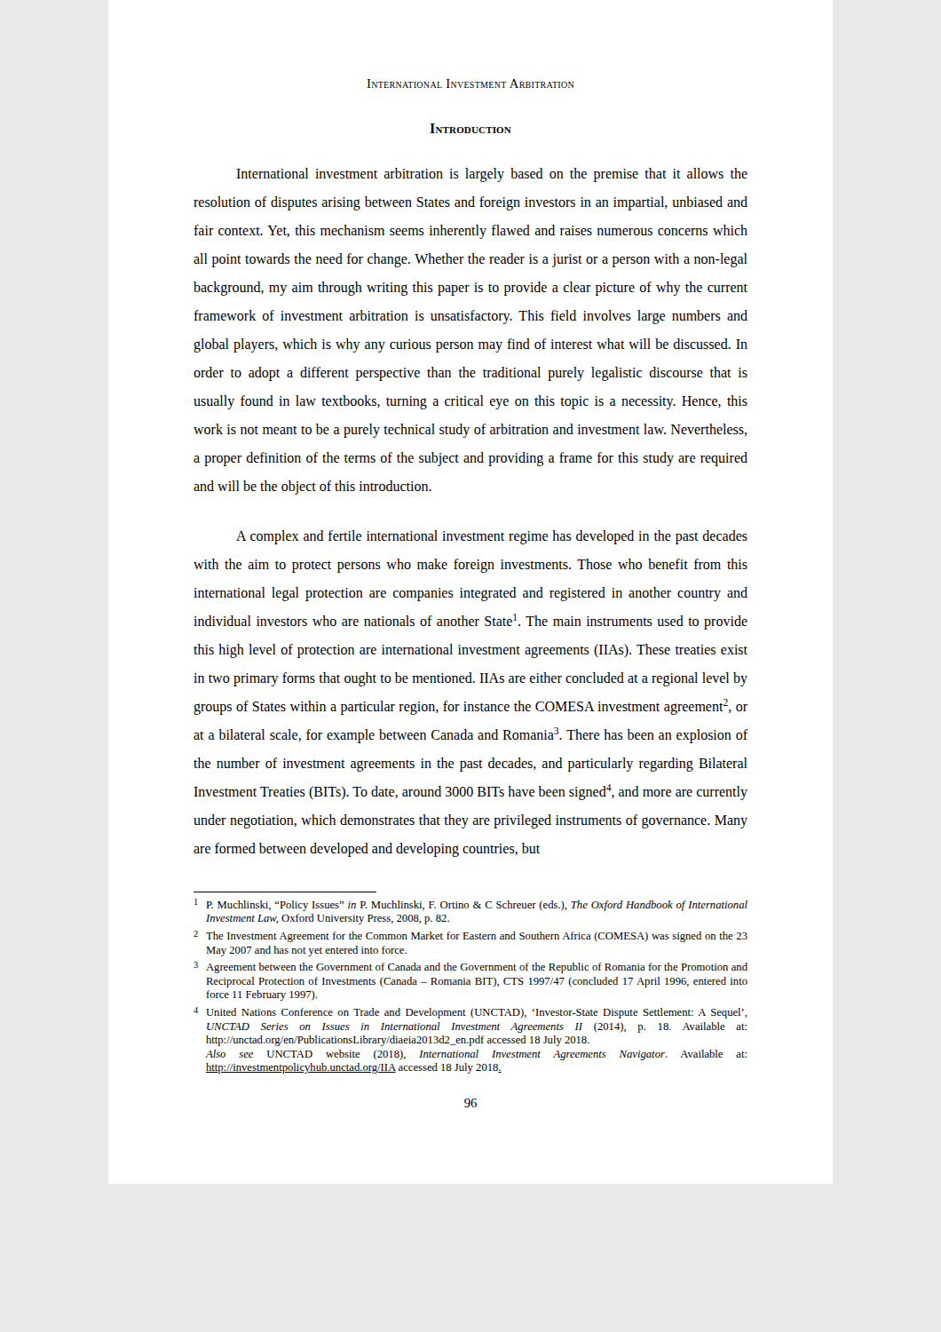International Investment Arbitration
Introduction
International investment arbitration is largely based on the premise that it allows the resolution of disputes arising between States and foreign investors in an impartial, unbiased and fair context. Yet, this mechanism seems inherently flawed and raises numerous concerns which all point towards the need for change. Whether the reader is a jurist or a person with a non-legal background, my aim through writing this paper is to provide a clear picture of why the current framework of investment arbitration is unsatisfactory. This field involves large numbers and global players, which is why any curious person may find of interest what will be discussed. In order to adopt a different perspective than the traditional purely legalistic discourse that is usually found in law textbooks, turning a critical eye on this topic is a necessity. Hence, this work is not meant to be a purely technical study of arbitration and investment law. Nevertheless, a proper definition of the terms of the subject and providing a frame for this study are required and will be the object of this introduction.
A complex and fertile international investment regime has developed in the past decades with the aim to protect persons who make foreign investments. Those who benefit from this international legal protection are companies integrated and registered in another country and individual investors who are nationals of another State1. The main instruments used to provide this high level of protection are international investment agreements (IIAs). These treaties exist in two primary forms that ought to be mentioned. IIAs are either concluded at a regional level by groups of States within a particular region, for instance the COMESA investment agreement2, or at a bilateral scale, for example between Canada and Romania3. There has been an explosion of the number of investment agreements in the past decades, and particularly regarding Bilateral Investment Treaties (BITs). To date, around 3000 BITs have been signed4, and more are currently under negotiation, which demonstrates that they are privileged instruments of governance. Many are formed between developed and developing countries, but
1 P. Muchlinski, “Policy Issues” in P. Muchlinski, F. Ortino & C Schreuer (eds.), The Oxford Handbook of International Investment Law, Oxford University Press, 2008, p. 82.
2 The Investment Agreement for the Common Market for Eastern and Southern Africa (COMESA) was signed on the 23 May 2007 and has not yet entered into force.
3 Agreement between the Government of Canada and the Government of the Republic of Romania for the Promotion and Reciprocal Protection of Investments (Canada – Romania BIT), CTS 1997/47 (concluded 17 April 1996, entered into force 11 February 1997).
4 United Nations Conference on Trade and Development (UNCTAD), ‘Investor-State Dispute Settlement: A Sequel’, UNCTAD Series on Issues in International Investment Agreements II (2014), p. 18. Available at: http://unctad.org/en/PublicationsLibrary/diaeia2013d2_en.pdf accessed 18 July 2018.
Also see UNCTAD website (2018), International Investment Agreements Navigator. Available at: http://investmentpolicyhub.unctad.org/IIA accessed 18 July 2018.
96